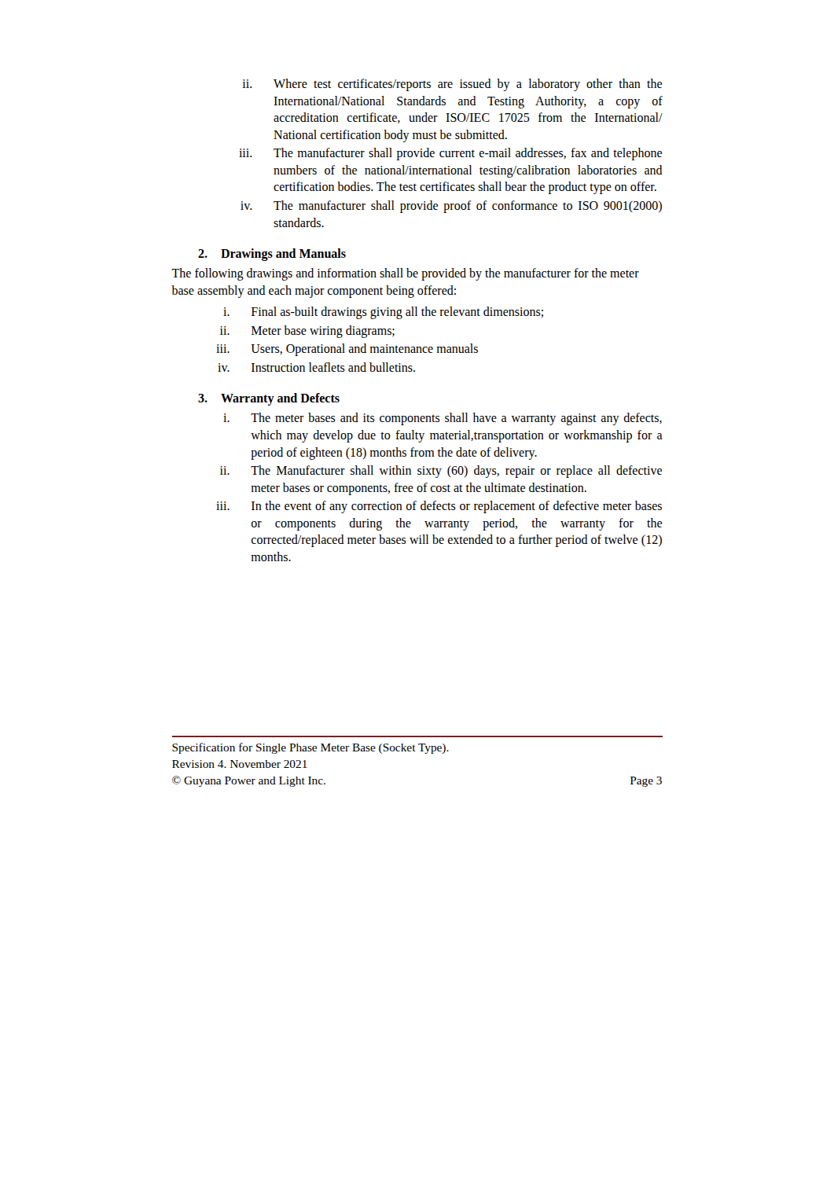ii. Where test certificates/reports are issued by a laboratory other than the International/National Standards and Testing Authority, a copy of accreditation certificate, under ISO/IEC 17025 from the International/ National certification body must be submitted.
iii. The manufacturer shall provide current e-mail addresses, fax and telephone numbers of the national/international testing/calibration laboratories and certification bodies. The test certificates shall bear the product type on offer.
iv. The manufacturer shall provide proof of conformance to ISO 9001(2000) standards.
2. Drawings and Manuals
The following drawings and information shall be provided by the manufacturer for the meter base assembly and each major component being offered:
i. Final as-built drawings giving all the relevant dimensions;
ii. Meter base wiring diagrams;
iii. Users, Operational and maintenance manuals
iv. Instruction leaflets and bulletins.
3. Warranty and Defects
i. The meter bases and its components shall have a warranty against any defects, which may develop due to faulty material,transportation or workmanship for a period of eighteen (18) months from the date of delivery.
ii. The Manufacturer shall within sixty (60) days, repair or replace all defective meter bases or components, free of cost at the ultimate destination.
iii. In the event of any correction of defects or replacement of defective meter bases or components during the warranty period, the warranty for the corrected/replaced meter bases will be extended to a further period of twelve (12) months.
Specification for Single Phase Meter Base (Socket Type). Revision 4. November 2021 © Guyana Power and Light Inc. Page 3